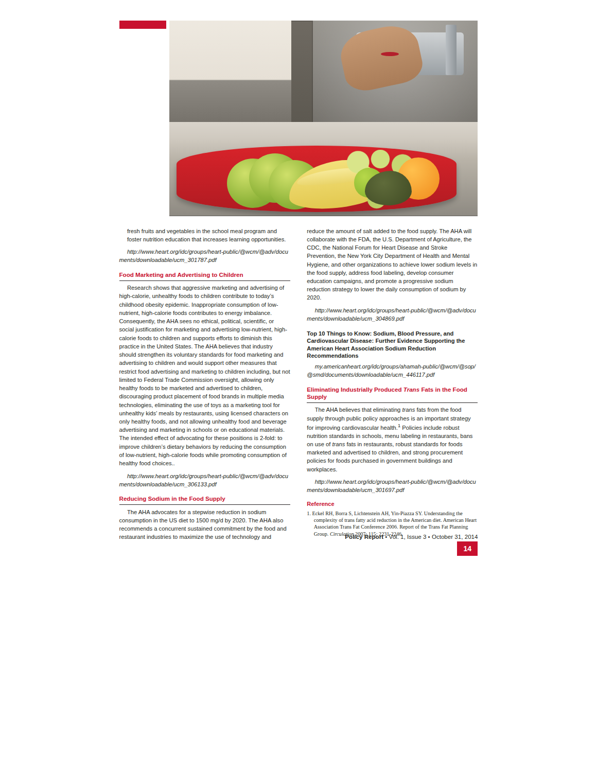fresh fruits and vegetables in the school meal program and foster nutrition education that increases learning opportunities.
http://www.heart.org/idc/groups/heart-public/@wcm/@adv/documents/downloadable/ucm_301787.pdf
Food Marketing and Advertising to Children
Research shows that aggressive marketing and advertising of high-calorie, unhealthy foods to children contribute to today’s childhood obesity epidemic. Inappropriate consumption of low-nutrient, high-calorie foods contributes to energy imbalance. Consequently, the AHA sees no ethical, political, scientific, or social justification for marketing and advertising low-nutrient, high-calorie foods to children and supports efforts to diminish this practice in the United States. The AHA believes that industry should strengthen its voluntary standards for food marketing and advertising to children and would support other measures that restrict food advertising and marketing to children including, but not limited to Federal Trade Commission oversight, allowing only healthy foods to be marketed and advertised to children, discouraging product placement of food brands in multiple media technologies, eliminating the use of toys as a marketing tool for unhealthy kids’ meals by restaurants, using licensed characters on only healthy foods, and not allowing unhealthy food and beverage advertising and marketing in schools or on educational materials. The intended effect of advocating for these positions is 2-fold: to improve children’s dietary behaviors by reducing the consumption of low-nutrient, high-calorie foods while promoting consumption of healthy food choices..
http://www.heart.org/idc/groups/heart-public/@wcm/@adv/documents/downloadable/ucm_306133.pdf
Reducing Sodium in the Food Supply
The AHA advocates for a stepwise reduction in sodium consumption in the US diet to 1500 mg/d by 2020. The AHA also recommends a concurrent sustained commitment by the food and restaurant industries to maximize the use of technology and reduce the amount of salt added to the food supply. The AHA will collaborate with the FDA, the U.S. Department of Agriculture, the CDC, the National Forum for Heart Disease and Stroke Prevention, the New York City Department of Health and Mental Hygiene, and other organizations to achieve lower sodium levels in the food supply, address food labeling, develop consumer education campaigns, and promote a progressive sodium reduction strategy to lower the daily consumption of sodium by 2020.
http://www.heart.org/idc/groups/heart-public/@wcm/@adv/documents/downloadable/ucm_304869.pdf
Top 10 Things to Know: Sodium, Blood Pressure, and Cardiovascular Disease: Further Evidence Supporting the American Heart Association Sodium Reduction Recommendations
my.americanheart.org/idc/groups/ahamah-public/@wcm/@sop/@smd/documents/downloadable/ucm_446117.pdf
Eliminating Industrially Produced Trans Fats in the Food Supply
The AHA believes that eliminating trans fats from the food supply through public policy approaches is an important strategy for improving cardiovascular health.1 Policies include robust nutrition standards in schools, menu labeling in restaurants, bans on use of trans fats in restaurants, robust standards for foods marketed and advertised to children, and strong procurement policies for foods purchased in government buildings and workplaces.
http://www.heart.org/idc/groups/heart-public/@wcm/@adv/documents/downloadable/ucm_301697.pdf
Reference
1. Eckel RH, Borra S, Lichtenstein AH, Yin-Piazza SY. Understanding the complexity of trans fatty acid reduction in the American diet. American Heart Association Trans Fat Conference 2006. Report of the Trans Fat Planning Group. Circulation 2007; 115: 2231-2246.
Policy Report • Vol. 1, Issue 3 • October 31, 2014
14